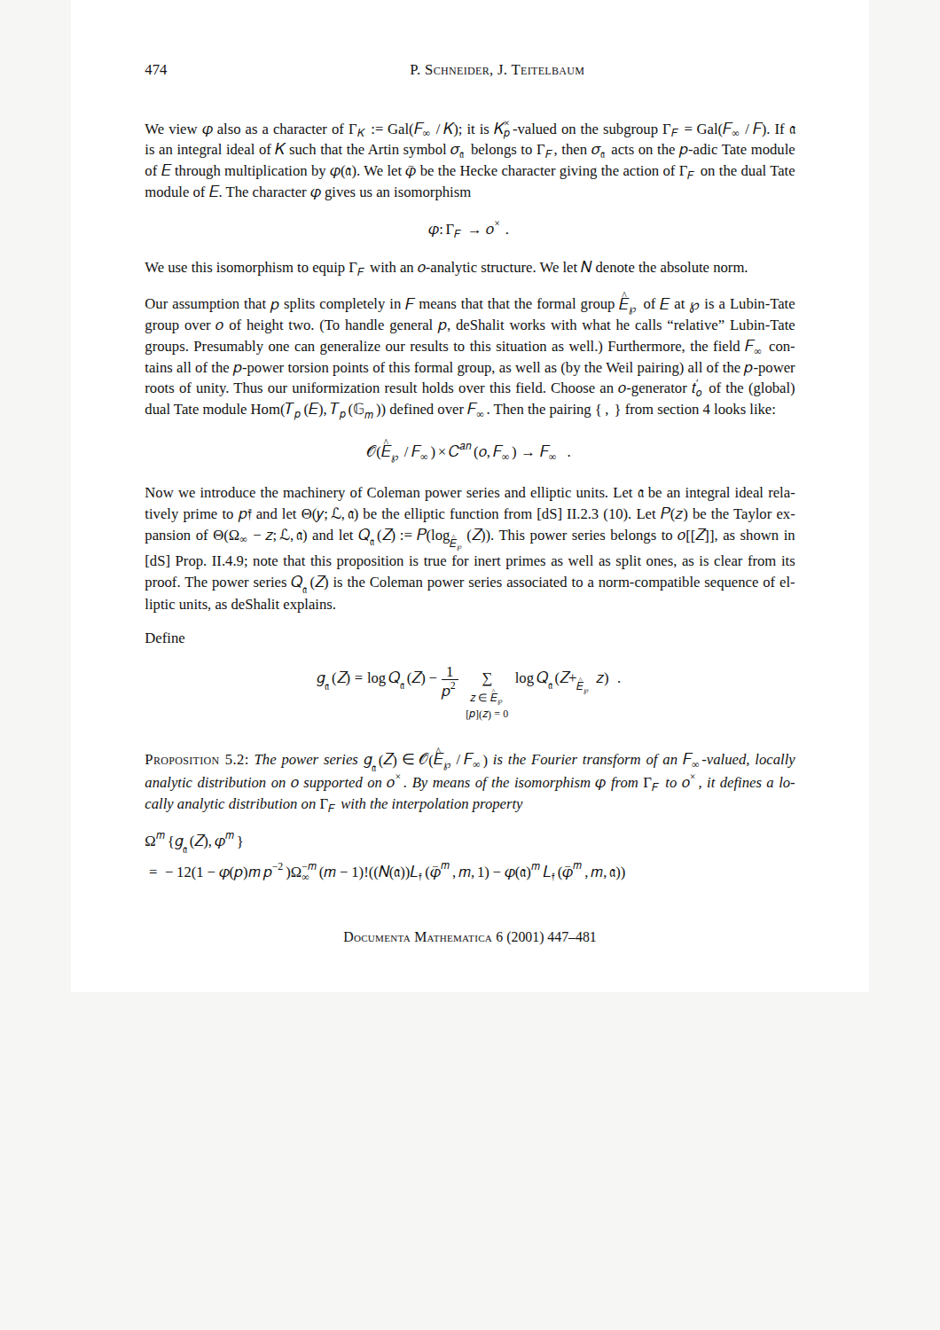474 P. Schneider, J. Teitelbaum
We view φ also as a character of ΓK:=Gal(F∞/K); it is Kp×-valued on the subgroup ΓF=Gal(F∞/F). If 𝔞 is an integral ideal of K such that the Artin symbol σ𝔞 belongs to ΓF, then σ𝔞 acts on the p-adic Tate module of E through multiplication by φ(𝔞). We let φ¯ be the Hecke character giving the action of ΓF on the dual Tate module of E. The character φ gives us an isomorphism
φ:ΓF→o×.
We use this isomorphism to equip ΓF with an o-analytic structure. We let N denote the absolute norm.
Our assumption that p splits completely in F means that that the formal group E^℘ of E at ℘ is a Lubin-Tate group over o of height two. (To handle general p, deShalit works with what he calls “relative” Lubin-Tate groups. Presumably one can generalize our results to this situation as well.) Furthermore, the field F∞ contains all of the p-power torsion points of this formal group, as well as (by the Weil pairing) all of the p-power roots of unity. Thus our uniformization result holds over this field. Choose an o-generator to′ of the (global) dual Tate module Hom(Tp(E),Tp(𝔾m)) defined over F∞. Then the pairing {,} from section 4 looks like:
𝒪(E^℘/F∞) × Can(o,F∞) → F∞ .
Now we introduce the machinery of Coleman power series and elliptic units. Let 𝔞 be an integral ideal relatively prime to p𝔣 and let Θ(y;ℒ,𝔞) be the elliptic function from [dS] II.2.3 (10). Let P(z) be the Taylor expansion of Θ(Ω∞−z;ℒ,𝔞) and let Q𝔞(Z):=P(logE^℘(Z)). This power series belongs to o[[Z]], as shown in [dS] Prop. II.4.9; note that this proposition is true for inert primes as well as split ones, as is clear from its proof. The power series Q𝔞(Z) is the Coleman power series associated to a norm-compatible sequence of elliptic units, as deShalit explains.
Define
g𝔞(Z) = logQ𝔞(Z) − 1p2 ∑ z∈E^℘ [p](z)=0 logQ𝔞(Z+E^℘z) .
Proposition 5.2: The power series g𝔞(Z)∈𝒪(E^℘/F∞) is the Fourier transform of an F∞-valued, locally analytic distribution on o supported on o×. By means of the isomorphism φ from ΓF to o×, it defines a locally analytic distribution on ΓF with the interpolation property
Ωm {g𝔞(Z),φm}
= −12 (1−φ(p)mp−2) Ω∞−m (m−1)! ( (N(𝔞)) L𝔣 (φ¯m,m,1) − φ(𝔞)m L𝔣 (φ¯m,m,𝔞) )
Documenta Mathematica 6 (2001) 447–481